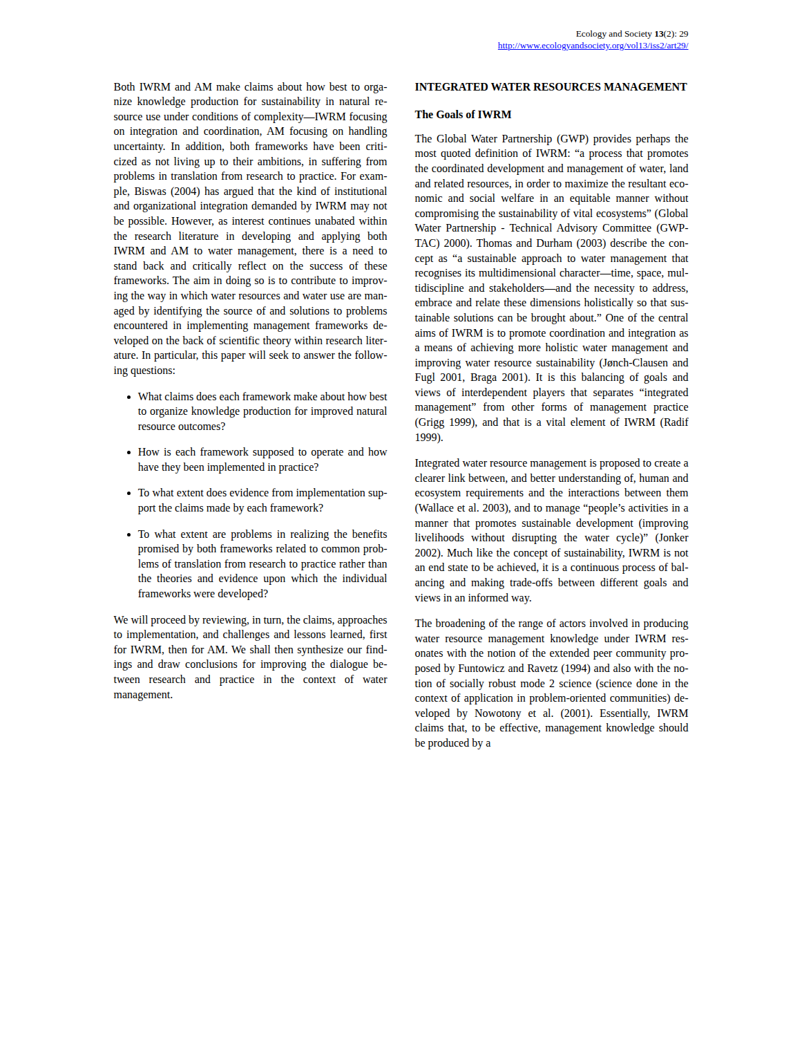Ecology and Society 13(2): 29
http://www.ecologyandsociety.org/vol13/iss2/art29/
Both IWRM and AM make claims about how best to organize knowledge production for sustainability in natural resource use under conditions of complexity—IWRM focusing on integration and coordination, AM focusing on handling uncertainty. In addition, both frameworks have been criticized as not living up to their ambitions, in suffering from problems in translation from research to practice. For example, Biswas (2004) has argued that the kind of institutional and organizational integration demanded by IWRM may not be possible. However, as interest continues unabated within the research literature in developing and applying both IWRM and AM to water management, there is a need to stand back and critically reflect on the success of these frameworks. The aim in doing so is to contribute to improving the way in which water resources and water use are managed by identifying the source of and solutions to problems encountered in implementing management frameworks developed on the back of scientific theory within research literature. In particular, this paper will seek to answer the following questions:
What claims does each framework make about how best to organize knowledge production for improved natural resource outcomes?
How is each framework supposed to operate and how have they been implemented in practice?
To what extent does evidence from implementation support the claims made by each framework?
To what extent are problems in realizing the benefits promised by both frameworks related to common problems of translation from research to practice rather than the theories and evidence upon which the individual frameworks were developed?
We will proceed by reviewing, in turn, the claims, approaches to implementation, and challenges and lessons learned, first for IWRM, then for AM. We shall then synthesize our findings and draw conclusions for improving the dialogue between research and practice in the context of water management.
Integrated Water Resources Management
The Goals of IWRM
The Global Water Partnership (GWP) provides perhaps the most quoted definition of IWRM: “a process that promotes the coordinated development and management of water, land and related resources, in order to maximize the resultant economic and social welfare in an equitable manner without compromising the sustainability of vital ecosystems” (Global Water Partnership - Technical Advisory Committee (GWP-TAC) 2000). Thomas and Durham (2003) describe the concept as “a sustainable approach to water management that recognises its multidimensional character—time, space, multidiscipline and stakeholders—and the necessity to address, embrace and relate these dimensions holistically so that sustainable solutions can be brought about.” One of the central aims of IWRM is to promote coordination and integration as a means of achieving more holistic water management and improving water resource sustainability (Jønch-Clausen and Fugl 2001, Braga 2001). It is this balancing of goals and views of interdependent players that separates “integrated management” from other forms of management practice (Grigg 1999), and that is a vital element of IWRM (Radif 1999).
Integrated water resource management is proposed to create a clearer link between, and better understanding of, human and ecosystem requirements and the interactions between them (Wallace et al. 2003), and to manage “people’s activities in a manner that promotes sustainable development (improving livelihoods without disrupting the water cycle)” (Jonker 2002). Much like the concept of sustainability, IWRM is not an end state to be achieved, it is a continuous process of balancing and making trade-offs between different goals and views in an informed way.
The broadening of the range of actors involved in producing water resource management knowledge under IWRM resonates with the notion of the extended peer community proposed by Funtowicz and Ravetz (1994) and also with the notion of socially robust mode 2 science (science done in the context of application in problem-oriented communities) developed by Nowotony et al. (2001). Essentially, IWRM claims that, to be effective, management knowledge should be produced by a